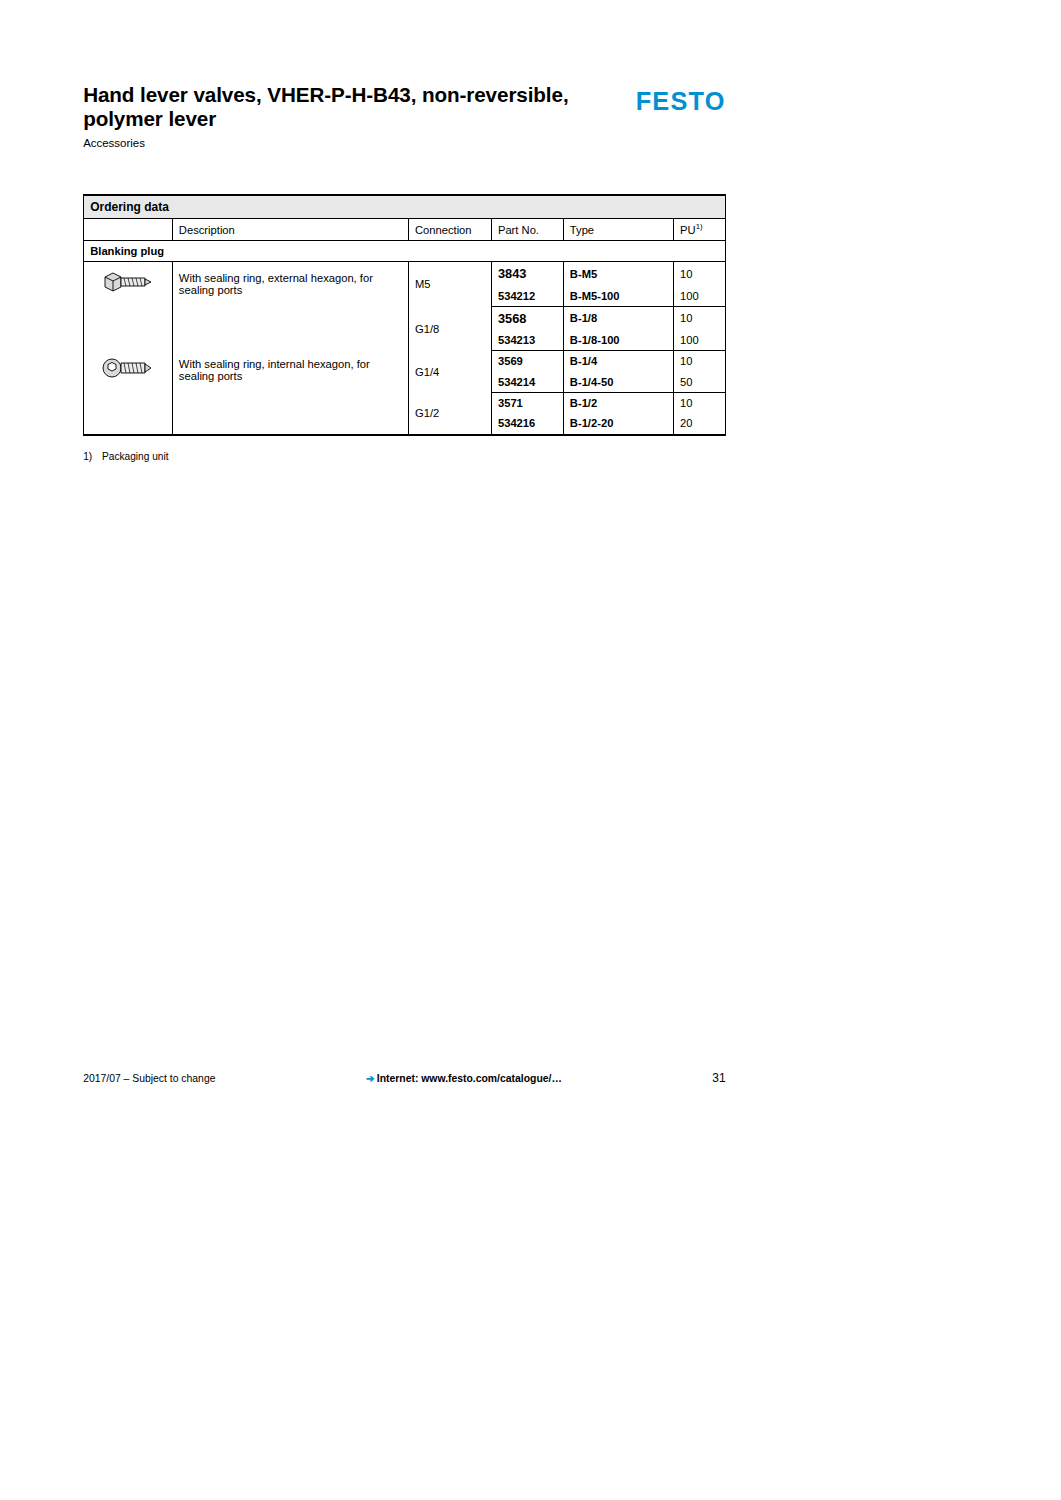Hand lever valves, VHER-P-H-B43, non-reversible, polymer lever
Accessories
FESTO
| Ordering data |
| | Description | Connection | Part No. | Type | PU 1) |
| Blanking plug |
| | With sealing ring, external hexagon, for sealing ports | M5 | 3843 | B-M5 | 10 |
| 534212 | B-M5-100 | 100 |
| | With sealing ring, internal hexagon, for sealing ports | G1/8 | 3568 | B-1/8 | 10 |
| 534213 | B-1/8-100 | 100 |
| G1/4 | 3569 | B-1/4 | 10 |
| 534214 | B-1/4-50 | 50 |
| G1/2 | 3571 | B-1/2 | 10 |
| 534216 | B-1/2-20 | 20 |
1) Packaging unit
2017/07 – Subject to change
➔ Internet: www.festo.com/catalogue/…
31